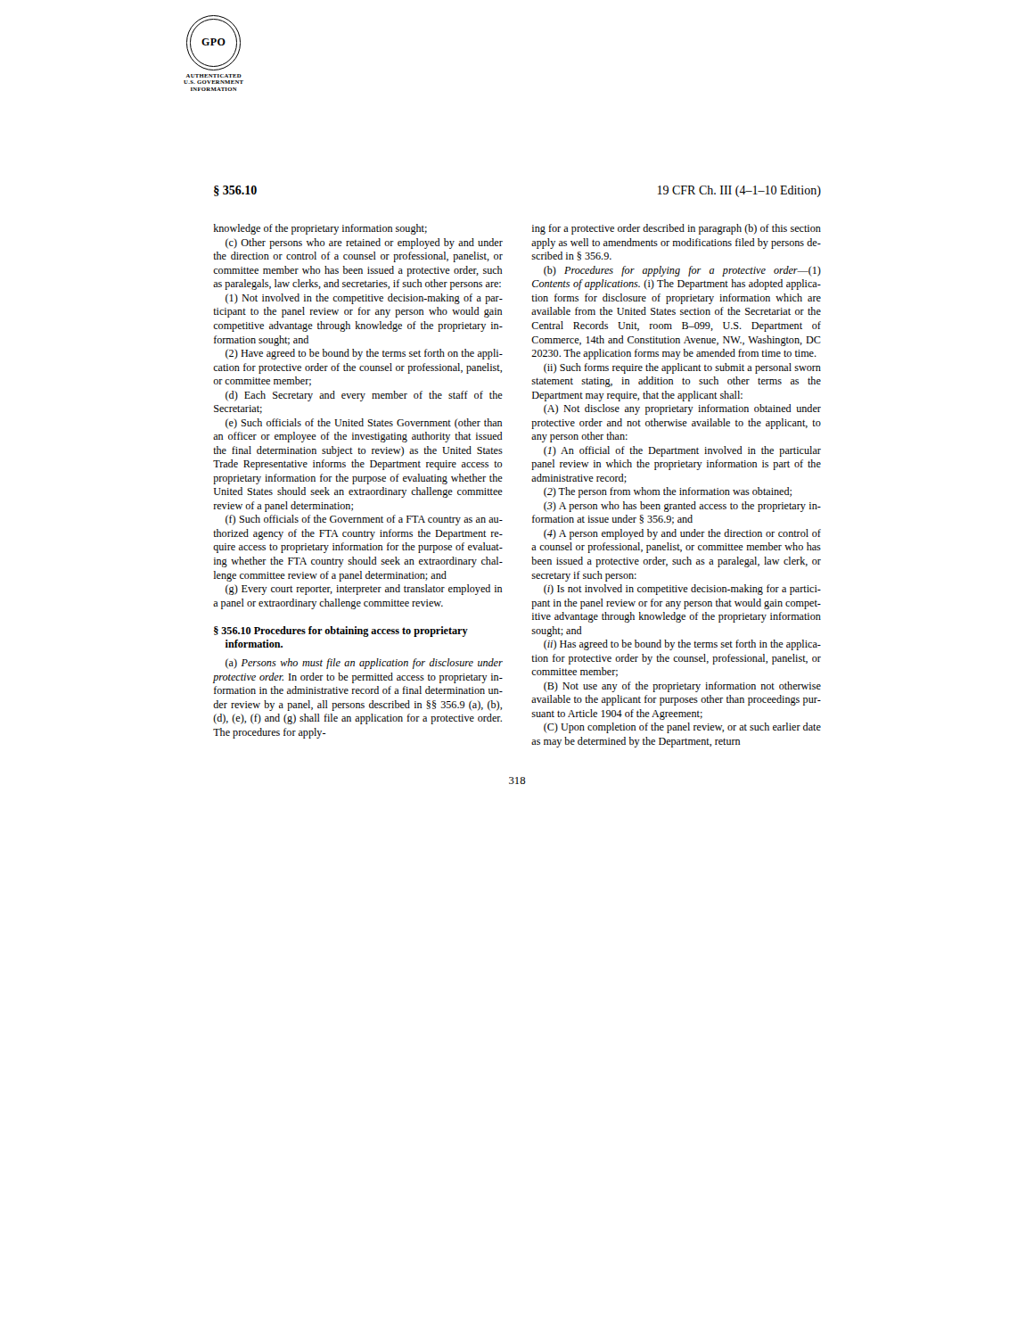GPO
Authenticated
U.S. Government
Information
§ 356.10
19 CFR Ch. III (4–1–10 Edition)
knowledge of the proprietary information sought;
(c) Other persons who are retained or employed by and under the direction or control of a counsel or professional, panelist, or committee member who has been issued a protective order, such as paralegals, law clerks, and secretaries, if such other persons are:
(1) Not involved in the competitive decision-making of a participant to the panel review or for any person who would gain competitive advantage through knowledge of the proprietary information sought; and
(2) Have agreed to be bound by the terms set forth on the application for protective order of the counsel or professional, panelist, or committee member;
(d) Each Secretary and every member of the staff of the Secretariat;
(e) Such officials of the United States Government (other than an officer or employee of the investigating authority that issued the final determination subject to review) as the United States Trade Representative informs the Department require access to proprietary information for the purpose of evaluating whether the United States should seek an extraordinary challenge committee review of a panel determination;
(f) Such officials of the Government of a FTA country as an authorized agency of the FTA country informs the Department require access to proprietary information for the purpose of evaluating whether the FTA country should seek an extraordinary challenge committee review of a panel determination; and
(g) Every court reporter, interpreter and translator employed in a panel or extraordinary challenge committee review.
§ 356.10 Procedures for obtaining access to proprietary information.
(a) Persons who must file an application for disclosure under protective order. In order to be permitted access to proprietary information in the administrative record of a final determination under review by a panel, all persons described in §§ 356.9 (a), (b), (d), (e), (f) and (g) shall file an application for a protective order. The procedures for apply-
ing for a protective order described in paragraph (b) of this section apply as well to amendments or modifications filed by persons described in § 356.9.
(b) Procedures for applying for a protective order—(1) Contents of applications. (i) The Department has adopted application forms for disclosure of proprietary information which are available from the United States section of the Secretariat or the Central Records Unit, room B–099, U.S. Department of Commerce, 14th and Constitution Avenue, NW., Washington, DC 20230. The application forms may be amended from time to time.
(ii) Such forms require the applicant to submit a personal sworn statement stating, in addition to such other terms as the Department may require, that the applicant shall:
(A) Not disclose any proprietary information obtained under protective order and not otherwise available to the applicant, to any person other than:
(1) An official of the Department involved in the particular panel review in which the proprietary information is part of the administrative record;
(2) The person from whom the information was obtained;
(3) A person who has been granted access to the proprietary information at issue under § 356.9; and
(4) A person employed by and under the direction or control of a counsel or professional, panelist, or committee member who has been issued a protective order, such as a paralegal, law clerk, or secretary if such person:
(i) Is not involved in competitive decision-making for a participant in the panel review or for any person that would gain competitive advantage through knowledge of the proprietary information sought; and
(ii) Has agreed to be bound by the terms set forth in the application for protective order by the counsel, professional, panelist, or committee member;
(B) Not use any of the proprietary information not otherwise available to the applicant for purposes other than proceedings pursuant to Article 1904 of the Agreement;
(C) Upon completion of the panel review, or at such earlier date as may be determined by the Department, return
318